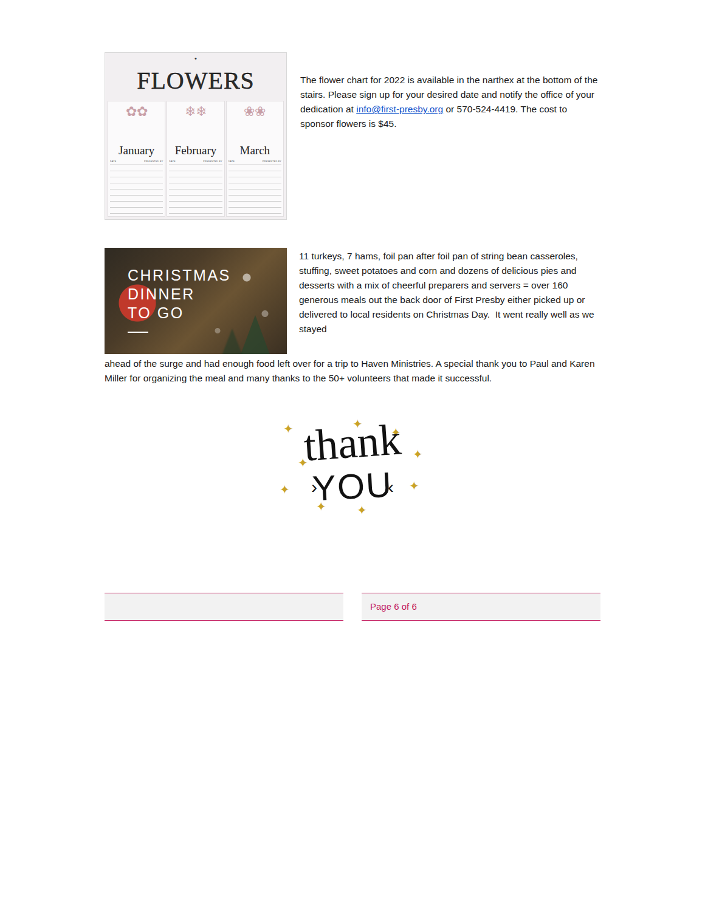•
FLOWERS
✿✿
January
DATE PRESENTED BY
❄❄
February
DATE PRESENTED BY
❀❀
March
DATE PRESENTED BY
The flower chart for 2022 is available in the narthex at the bottom of the stairs. Please sign up for your desired date and notify the office of your dedication at info@first-presby.org or 570-524-4419. The cost to sponsor flowers is $45.
Christmas
Dinner
To Go
11 turkeys, 7 hams, foil pan after foil pan of string bean casseroles, stuffing, sweet potatoes and corn and dozens of delicious pies and desserts with a mix of cheerful preparers and servers = over 160 generous meals out the back door of First Presby either picked up or delivered to local residents on Christmas Day. It went really well as we stayed
ahead of the surge and had enough food left over for a trip to Haven Ministries. A special thank you to Paul and Karen Miller for organizing the meal and many thanks to the 50+ volunteers that made it successful.
✦ ✦ ✦ ✦ ✦ ✦ ✦ ✦ ✦ › ‹ thank YOU
Page 6 of 6